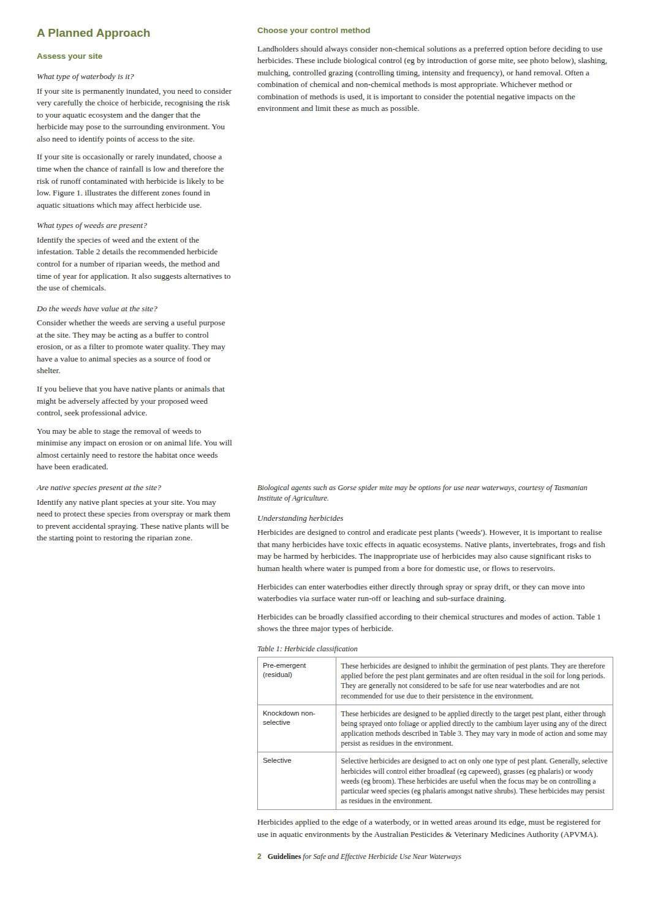A Planned Approach
Assess your site
What type of waterbody is it?
If your site is permanently inundated, you need to consider very carefully the choice of herbicide, recognising the risk to your aquatic ecosystem and the danger that the herbicide may pose to the surrounding environment. You also need to identify points of access to the site.
If your site is occasionally or rarely inundated, choose a time when the chance of rainfall is low and therefore the risk of runoff contaminated with herbicide is likely to be low. Figure 1. illustrates the different zones found in aquatic situations which may affect herbicide use.
What types of weeds are present?
Identify the species of weed and the extent of the infestation. Table 2 details the recommended herbicide control for a number of riparian weeds, the method and time of year for application. It also suggests alternatives to the use of chemicals.
Do the weeds have value at the site?
Consider whether the weeds are serving a useful purpose at the site. They may be acting as a buffer to control erosion, or as a filter to promote water quality. They may have a value to animal species as a source of food or shelter.
If you believe that you have native plants or animals that might be adversely affected by your proposed weed control, seek professional advice.
You may be able to stage the removal of weeds to minimise any impact on erosion or on animal life. You will almost certainly need to restore the habitat once weeds have been eradicated.
Are native species present at the site?
Identify any native plant species at your site. You may need to protect these species from overspray or mark them to prevent accidental spraying. These native plants will be the starting point to restoring the riparian zone.
Choose your control method
Landholders should always consider non-chemical solutions as a preferred option before deciding to use herbicides. These include biological control (eg by introduction of gorse mite, see photo below), slashing, mulching, controlled grazing (controlling timing, intensity and frequency), or hand removal. Often a combination of chemical and non-chemical methods is most appropriate. Whichever method or combination of methods is used, it is important to consider the potential negative impacts on the environment and limit these as much as possible.
Biological agents such as Gorse spider mite may be options for use near waterways, courtesy of Tasmanian Institute of Agriculture.
Understanding herbicides
Herbicides are designed to control and eradicate pest plants ('weeds'). However, it is important to realise that many herbicides have toxic effects in aquatic ecosystems. Native plants, invertebrates, frogs and fish may be harmed by herbicides. The inappropriate use of herbicides may also cause significant risks to human health where water is pumped from a bore for domestic use, or flows to reservoirs.
Herbicides can enter waterbodies either directly through spray or spray drift, or they can move into waterbodies via surface water run-off or leaching and sub-surface draining.
Herbicides can be broadly classified according to their chemical structures and modes of action. Table 1 shows the three major types of herbicide.
Table 1: Herbicide classification
| Pre-emergent (residual) | These herbicides are designed to inhibit the germination of pest plants. They are therefore applied before the pest plant germinates and are often residual in the soil for long periods. They are generally not considered to be safe for use near waterbodies and are not recommended for use due to their persistence in the environment. |
| Knockdown non-selective | These herbicides are designed to be applied directly to the target pest plant, either through being sprayed onto foliage or applied directly to the cambium layer using any of the direct application methods described in Table 3. They may vary in mode of action and some may persist as residues in the environment. |
| Selective | Selective herbicides are designed to act on only one type of pest plant. Generally, selective herbicides will control either broadleaf (eg capeweed), grasses (eg phalaris) or woody weeds (eg broom). These herbicides are useful when the focus may be on controlling a particular weed species (eg phalaris amongst native shrubs). These herbicides may persist as residues in the environment. |
Herbicides applied to the edge of a waterbody, or in wetted areas around its edge, must be registered for use in aquatic environments by the Australian Pesticides & Veterinary Medicines Authority (APVMA).
2 Guidelines for Safe and Effective Herbicide Use Near Waterways